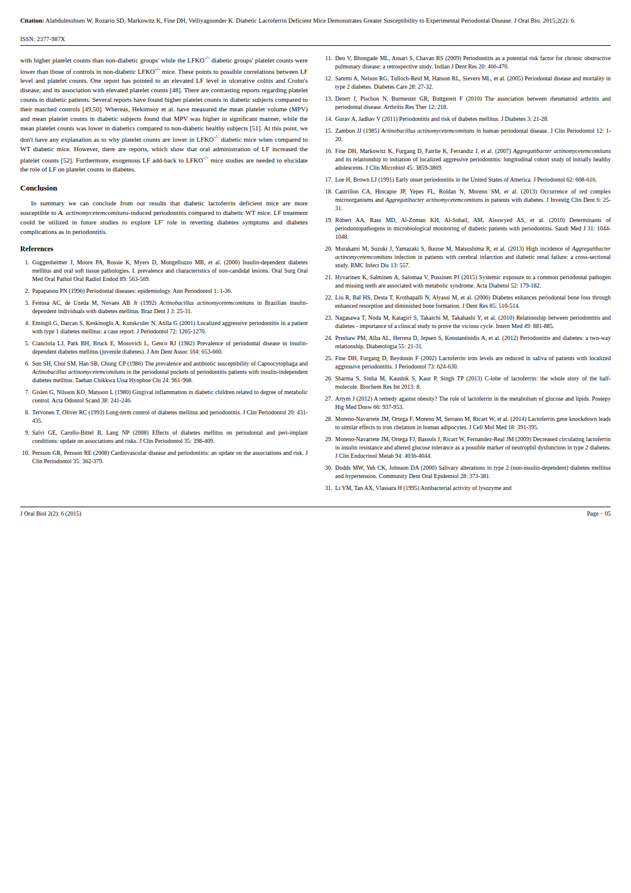Citation: Alabdulmohsen W, Rozario SD, Markowitz K, Fine DH, Velliyagounder K. Diabetic Lactoferrin Deficient Mice Demonstrates Greater Susceptibility to Experimental Periodontal Disease. J Oral Bio. 2015;2(2): 6.
ISSN: 2377-987X
with higher platelet counts than non-diabetic groups' while the LFKO-/- diabetic groups' platelet counts were lower than those of controls in non-diabetic LFKO-/- mice. These points to possible correlations between LF level and platelet counts. One report has pointed to an elevated LF level in ulcerative colitis and Crohn's disease, and its association with elevated platelet counts [48]. There are contrasting reports regarding platelet counts in diabetic patients. Several reports have found higher platelet counts in diabetic subjects compared to their matched controls [49,50]. Whereas, Hekimsoy et al. have measured the mean platelet volume (MPV) and mean platelet counts in diabetic subjects found that MPV was higher in significant manner, while the mean platelet counts was lower in diabetics compared to non-diabetic healthy subjects [51]. At this point, we don't have any explanation as to why platelet counts are lower in LFKO-/- diabetic mice when compared to WT diabetic mice. However, there are reports, which show that oral administration of LF increased the platelet counts [52]. Furthermore, exogenous LF add-back to LFKO-/- mice studies are needed to elucidate the role of LF on platelet counts in diabetes.
Conclusion
In summary we can conclude from our results that diabetic lactoferrin deficient mice are more susceptible to A. actinomycetemcomitans-induced periodontitis compared to diabetic WT mice. LF treatment could be utilized in future studies to explore LF' role in reverting diabetes symptoms and diabetes complications as in periodontitis.
References
Guggenheimer J, Moore PA, Rossie K, Myers D, Mongelluzzo MB, et al. (2000) Insulin-dependent diabetes mellitus and oral soft tissue pathologies. I. prevalence and characteristics of non-candidal lesions. Oral Surg Oral Med Oral Pathol Oral Radiol Endod 89: 563-569.
Papapanou PN (1996) Periodontal diseases: epidemiology. Ann Periodontol 1: 1-36.
Feitosa AC, de Uzeda M, Novaes AB Jr (1992) Actinobacillus actinomycetemcomitans in Brazilian insulin-dependent individuals with diabetes mellitus. Braz Dent J 3: 25-31.
Emingil G, Darcan S, Keskinoglu A, Kutukculer N, Atilla G (2001) Localized aggressive periodontitis in a patient with type 1 diabetes mellitus: a case report. J Periodontol 72: 1265-1270.
Cianciola LJ, Park BH, Bruck E, Mosovich L, Genco RJ (1982) Prevalence of periodontal disease in insulin-dependent diabetes mellitus (juvenile diabetes). J Am Dent Assoc 104: 653-660.
Son SH, Choi SM, Han SB, Chung CP (1986) The prevalence and antibiotic susceptibility of Capnocytophaga and Actinobacillus actinomycetemcomitans in the periodontal pockets of periodontitis patients with insulin-independent diabetes mellitus. Taehan Chikkwa Uisa Hyophoe Chi 24: 961-968.
Gislen G, Nilsson KO, Matsson L (1980) Gingival inflammation in diabetic children related to degree of metabolic control. Acta Odontol Scand 38: 241-246.
Tervonen T, Oliver RC (1993) Long-term control of diabetes mellitus and periodontitis. J Clin Periodontol 20: 431-435.
Salvi GE, Carollo-Bittel B, Lang NP (2008) Effects of diabetes mellitus on periodontal and peri-implant conditions: update on associations and risks. J Clin Periodontol 35: 398-409.
Persson GR, Persson RE (2008) Cardiovascular disease and periodontitis: an update on the associations and risk. J Clin Periodontol 35: 362-379.
Deo V, Bhongade ML, Ansari S, Chavan RS (2009) Periodontitis as a potential risk factor for chronic obstructive pulmonary disease: a retrospective study. Indian J Dent Res 20: 466-470.
Saremi A, Nelson RG, Tulloch-Reid M, Hanson RL, Sievers ML, et al. (2005) Periodontal disease and mortality in type 2 diabetes. Diabetes Care 28: 27-32.
Detert J, Pischon N, Burmester GR, Buttgereit F (2010) The association between rheumatoid arthritis and periodontal disease. Arthritis Res Ther 12: 218.
Gurav A, Jadhav V (2011) Periodontitis and risk of diabetes mellitus. J Diabetes 3: 21-28.
Zambon JJ (1985) Actinobacillus actinomycetemcomitans in human periodontal disease. J Clin Periodontol 12: 1-20.
Fine DH, Markowitz K, Furgang D, Fairlie K, Ferrandiz J, et al. (2007) Aggregatibacter actinomycetemcomitans and its relationship to initiation of localized aggressive periodontitis: longitudinal cohort study of initially healthy adolescents. J Clin Microbiol 45: 3859-3869.
Loe H, Brown LJ (1991) Early onset periodontitis in the United States of America. J Periodontol 62: 608-616.
Castrillon CA, Hincapie JP, Yepes FL, Roldan N, Moreno SM, et al. (2013) Occurrence of red complex microorganisms and Aggregatibacter actinomycetemcomitans in patients with diabetes. J Investig Clin Dent 6: 25-31.
Robert AA, Rass MD, Al-Zoman KH, Al-Sohail, AM, Alsuwyed AS, et al. (2010) Determinants of periodontopathogens in microbiological monitoring of diabetic patients with periodontitis. Saudi Med J 31: 1044-1048.
Murakami M, Suzuki J, Yamazaki S, Ikezoe M, Matsushima R, et al. (2013) High incidence of Aggregatibacter actinomycetemcomitans infection in patients with cerebral infarction and diabetic renal failure: a cross-sectional study. BMC Infect Dis 13: 557.
Hyvarinen K, Salminen A, Salomaa V, Pussinen PJ (2015) Systemic exposure to a common periodontal pathogen and missing teeth are associated with metabolic syndrome. Acta Diabetol 52: 179-182.
Liu R, Bal HS, Desta T, Krothapalli N, Alyassi M, et al. (2006) Diabetes enhances periodontal bone loss through enhanced resorption and diminished bone formation. J Dent Res 85: 510-514.
Nagasawa T, Noda M, Katagiri S, Takaichi M, Takahashi Y, et al. (2010) Relationship between periodontitis and diabetes - importance of a clinical study to prove the vicious cycle. Intern Med 49: 881-885.
Preshaw PM, Alba AL, Herrera D, Jepsen S, Konstantinidis A, et al. (2012) Periodontitis and diabetes: a two-way relationship. Diabetologia 55: 21-31.
Fine DH, Furgang D, Beydouin F (2002) Lactoferrin iron levels are reduced in saliva of patients with localized aggressive periodontitis. J Periodontol 73: 624-630.
Sharma S, Sinha M, Kaushik S, Kaur P, Singh TP (2013) C-lobe of lactoferrin: the whole story of the half-molecule. Biochem Res Int 2013: 8.
Artym J (2012) A remedy against obesity? The role of lactoferrin in the metabolism of glucose and lipids. Postepy Hig Med Dosw 66: 937-953.
Moreno-Navarrete JM, Ortega F, Moreno M, Serrano M, Ricart W, et al. (2014) Lactoferrin gene knockdown leads to similar effects to iron chelation in human adipocytes. J Cell Mol Med 18: 391-395.
Moreno-Navarrete JM, Ortega FJ, Bassols J, Ricart W, Fernandez-Real JM (2009) Decreased circulating lactoferrin in insulin resistance and altered glucose tolerance as a possible marker of neutrophil dysfunction in type 2 diabetes. J Clin Endocrinol Metab 94: 4036-4044.
Dodds MW, Yeh CK, Johnson DA (2000) Salivary alterations in type 2 (non-insulin-dependent) diabetes mellitus and hypertension. Community Dent Oral Epidemiol 28: 373-381.
Li YM, Tan AX, Vlassara H (1995) Antibacterial activity of lysozyme and
J Oral Biol 2(2): 6 (2015) Page − 05